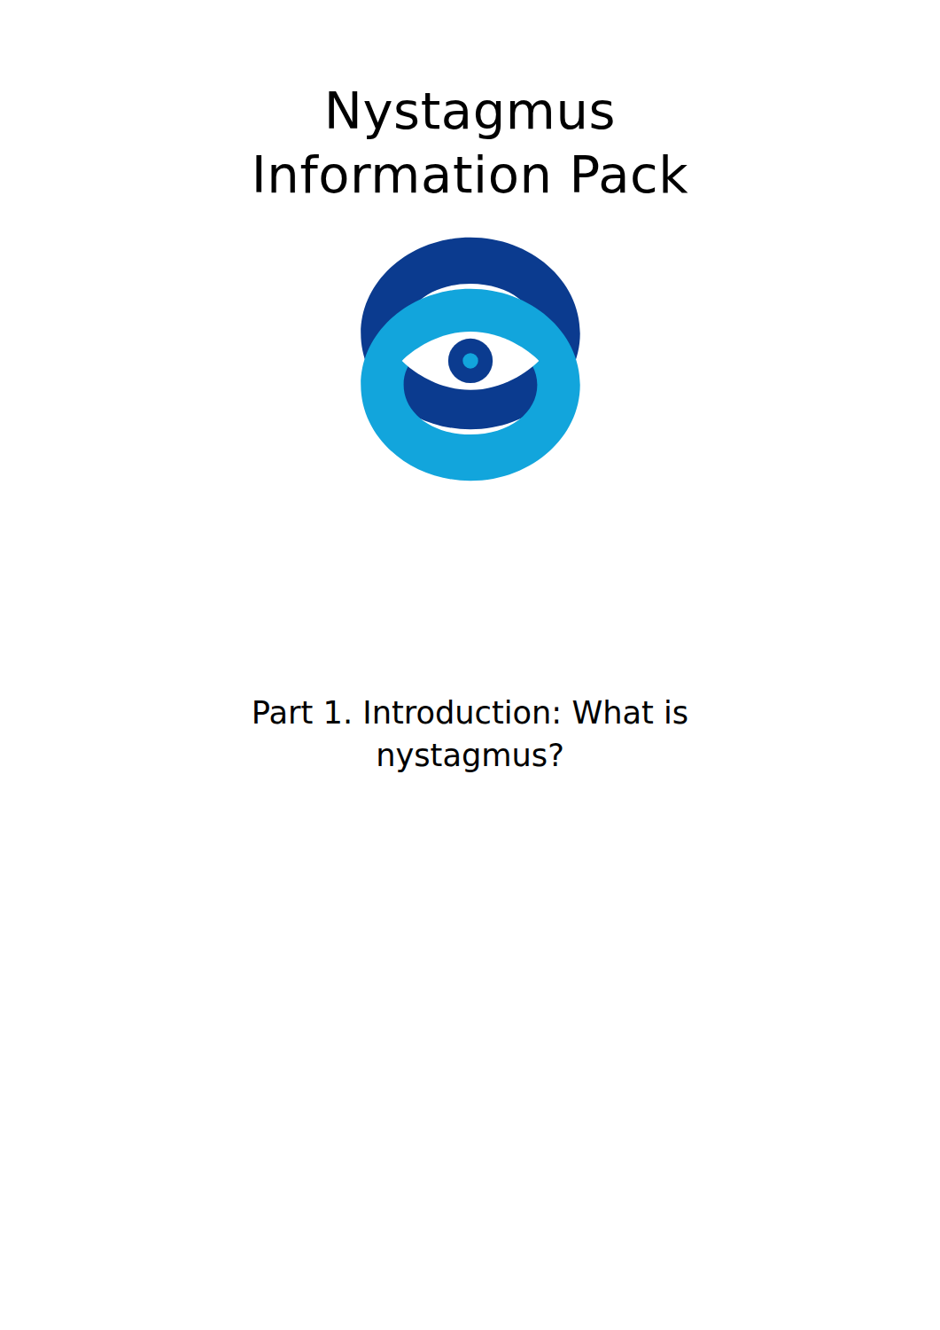Nystagmus
Information Pack
Part 1. Introduction: What is nystagmus?